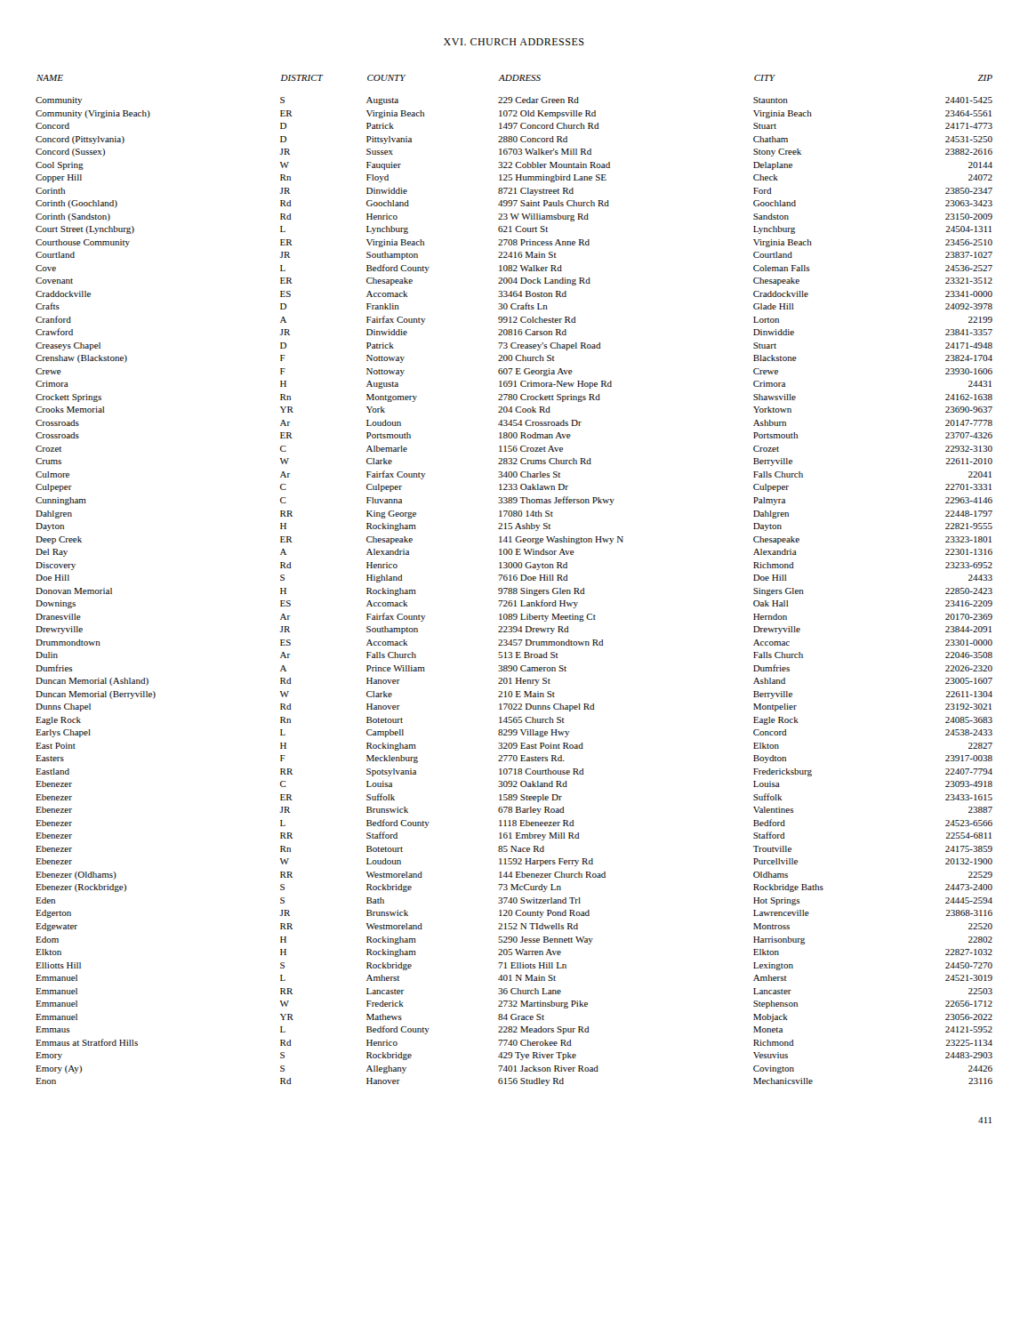XVI. CHURCH ADDRESSES
| NAME | DISTRICT | COUNTY | ADDRESS | CITY | ZIP |
| --- | --- | --- | --- | --- | --- |
| Community | S | Augusta | 229 Cedar Green Rd | Staunton | 24401-5425 |
| Community (Virginia Beach) | ER | Virginia Beach | 1072 Old Kempsville Rd | Virginia Beach | 23464-5561 |
| Concord | D | Patrick | 1497 Concord Church Rd | Stuart | 24171-4773 |
| Concord (Pittsylvania) | D | Pittsylvania | 2880 Concord Rd | Chatham | 24531-5250 |
| Concord (Sussex) | JR | Sussex | 16703 Walker's Mill Rd | Stony Creek | 23882-2616 |
| Cool Spring | W | Fauquier | 322 Cobbler Mountain Road | Delaplane | 20144 |
| Copper Hill | Rn | Floyd | 125 Hummingbird Lane SE | Check | 24072 |
| Corinth | JR | Dinwiddie | 8721 Claystreet Rd | Ford | 23850-2347 |
| Corinth (Goochland) | Rd | Goochland | 4997 Saint Pauls Church Rd | Goochland | 23063-3423 |
| Corinth (Sandston) | Rd | Henrico | 23 W Williamsburg Rd | Sandston | 23150-2009 |
| Court Street (Lynchburg) | L | Lynchburg | 621 Court St | Lynchburg | 24504-1311 |
| Courthouse Community | ER | Virginia Beach | 2708 Princess Anne Rd | Virginia Beach | 23456-2510 |
| Courtland | JR | Southampton | 22416 Main St | Courtland | 23837-1027 |
| Cove | L | Bedford County | 1082 Walker Rd | Coleman Falls | 24536-2527 |
| Covenant | ER | Chesapeake | 2004 Dock Landing Rd | Chesapeake | 23321-3512 |
| Craddockville | ES | Accomack | 33464 Boston Rd | Craddockville | 23341-0000 |
| Crafts | D | Franklin | 30 Crafts Ln | Glade Hill | 24092-3978 |
| Cranford | A | Fairfax County | 9912 Colchester Rd | Lorton | 22199 |
| Crawford | JR | Dinwiddie | 20816 Carson Rd | Dinwiddie | 23841-3357 |
| Creaseys Chapel | D | Patrick | 73 Creasey's Chapel Road | Stuart | 24171-4948 |
| Crenshaw (Blackstone) | F | Nottoway | 200 Church St | Blackstone | 23824-1704 |
| Crewe | F | Nottoway | 607 E Georgia Ave | Crewe | 23930-1606 |
| Crimora | H | Augusta | 1691 Crimora-New Hope Rd | Crimora | 24431 |
| Crockett Springs | Rn | Montgomery | 2780 Crockett Springs Rd | Shawsville | 24162-1638 |
| Crooks Memorial | YR | York | 204 Cook Rd | Yorktown | 23690-9637 |
| Crossroads | Ar | Loudoun | 43454 Crossroads Dr | Ashburn | 20147-7778 |
| Crossroads | ER | Portsmouth | 1800 Rodman Ave | Portsmouth | 23707-4326 |
| Crozet | C | Albemarle | 1156 Crozet Ave | Crozet | 22932-3130 |
| Crums | W | Clarke | 2832 Crums Church Rd | Berryville | 22611-2010 |
| Culmore | Ar | Fairfax County | 3400 Charles St | Falls Church | 22041 |
| Culpeper | C | Culpeper | 1233 Oaklawn Dr | Culpeper | 22701-3331 |
| Cunningham | C | Fluvanna | 3389 Thomas Jefferson Pkwy | Palmyra | 22963-4146 |
| Dahlgren | RR | King George | 17080 14th St | Dahlgren | 22448-1797 |
| Dayton | H | Rockingham | 215 Ashby St | Dayton | 22821-9555 |
| Deep Creek | ER | Chesapeake | 141 George Washington Hwy N | Chesapeake | 23323-1801 |
| Del Ray | A | Alexandria | 100 E Windsor Ave | Alexandria | 22301-1316 |
| Discovery | Rd | Henrico | 13000 Gayton Rd | Richmond | 23233-6952 |
| Doe Hill | S | Highland | 7616 Doe Hill Rd | Doe Hill | 24433 |
| Donovan Memorial | H | Rockingham | 9788 Singers Glen Rd | Singers Glen | 22850-2423 |
| Downings | ES | Accomack | 7261 Lankford Hwy | Oak Hall | 23416-2209 |
| Dranesville | Ar | Fairfax County | 1089 Liberty Meeting Ct | Herndon | 20170-2369 |
| Drewryville | JR | Southampton | 22394 Drewry Rd | Drewryville | 23844-2091 |
| Drummondtown | ES | Accomack | 23457 Drummondtown Rd | Accomac | 23301-0000 |
| Dulin | Ar | Falls Church | 513 E Broad St | Falls Church | 22046-3508 |
| Dumfries | A | Prince William | 3890 Cameron St | Dumfries | 22026-2320 |
| Duncan Memorial (Ashland) | Rd | Hanover | 201 Henry St | Ashland | 23005-1607 |
| Duncan Memorial (Berryville) | W | Clarke | 210 E Main St | Berryville | 22611-1304 |
| Dunns Chapel | Rd | Hanover | 17022 Dunns Chapel Rd | Montpelier | 23192-3021 |
| Eagle Rock | Rn | Botetourt | 14565 Church St | Eagle Rock | 24085-3683 |
| Earlys Chapel | L | Campbell | 8299 Village Hwy | Concord | 24538-2433 |
| East Point | H | Rockingham | 3209 East Point Road | Elkton | 22827 |
| Easters | F | Mecklenburg | 2770 Easters Rd. | Boydton | 23917-0038 |
| Eastland | RR | Spotsylvania | 10718 Courthouse Rd | Fredericksburg | 22407-7794 |
| Ebenezer | C | Louisa | 3092 Oakland Rd | Louisa | 23093-4918 |
| Ebenezer | ER | Suffolk | 1589 Steeple Dr | Suffolk | 23433-1615 |
| Ebenezer | JR | Brunswick | 678 Barley Road | Valentines | 23887 |
| Ebenezer | L | Bedford County | 1118 Ebeneezer Rd | Bedford | 24523-6566 |
| Ebenezer | RR | Stafford | 161 Embrey Mill Rd | Stafford | 22554-6811 |
| Ebenezer | Rn | Botetourt | 85 Nace Rd | Troutville | 24175-3859 |
| Ebenezer | W | Loudoun | 11592 Harpers Ferry Rd | Purcellville | 20132-1900 |
| Ebenezer (Oldhams) | RR | Westmoreland | 144 Ebenezer Church Road | Oldhams | 22529 |
| Ebenezer (Rockbridge) | S | Rockbridge | 73 McCurdy Ln | Rockbridge Baths | 24473-2400 |
| Eden | S | Bath | 3740 Switzerland Trl | Hot Springs | 24445-2594 |
| Edgerton | JR | Brunswick | 120 County Pond Road | Lawrenceville | 23868-3116 |
| Edgewater | RR | Westmoreland | 2152 N TIdwells Rd | Montross | 22520 |
| Edom | H | Rockingham | 5290 Jesse Bennett Way | Harrisonburg | 22802 |
| Elkton | H | Rockingham | 205 Warren Ave | Elkton | 22827-1032 |
| Elliotts Hill | S | Rockbridge | 71 Elliots Hill Ln | Lexington | 24450-7270 |
| Emmanuel | L | Amherst | 401 N Main St | Amherst | 24521-3019 |
| Emmanuel | RR | Lancaster | 36 Church Lane | Lancaster | 22503 |
| Emmanuel | W | Frederick | 2732 Martinsburg Pike | Stephenson | 22656-1712 |
| Emmanuel | YR | Mathews | 84 Grace St | Mobjack | 23056-2022 |
| Emmaus | L | Bedford County | 2282 Meadors Spur Rd | Moneta | 24121-5952 |
| Emmaus at Stratford Hills | Rd | Henrico | 7740 Cherokee Rd | Richmond | 23225-1134 |
| Emory | S | Rockbridge | 429 Tye River Tpke | Vesuvius | 24483-2903 |
| Emory (Ay) | S | Alleghany | 7401 Jackson River Road | Covington | 24426 |
| Enon | Rd | Hanover | 6156 Studley Rd | Mechanicsville | 23116 |
411